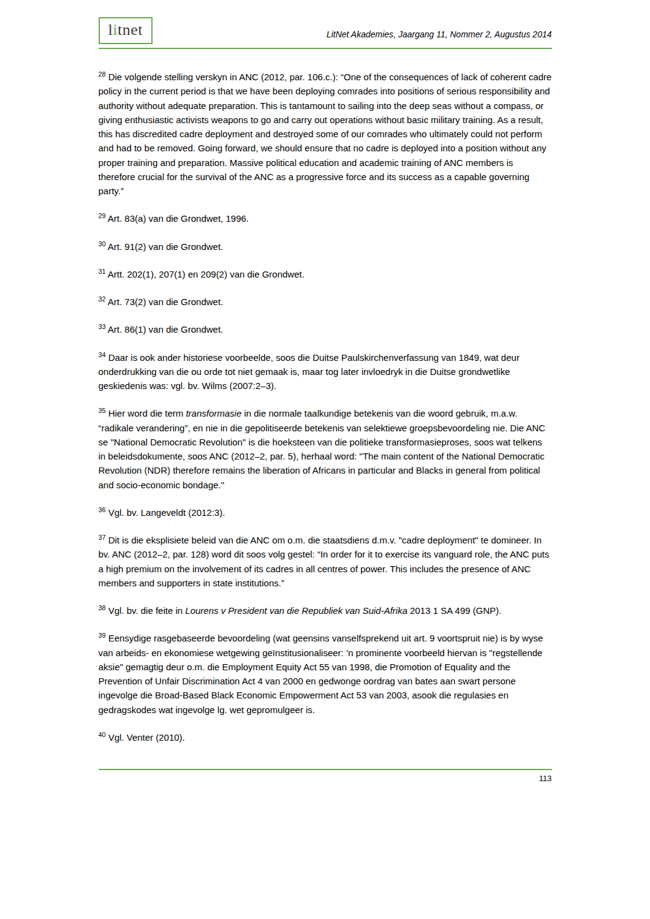litnet
LitNet Akademies, Jaargang 11, Nommer 2, Augustus 2014
28 Die volgende stelling verskyn in ANC (2012, par. 106.c.): “One of the consequences of lack of coherent cadre policy in the current period is that we have been deploying comrades into positions of serious responsibility and authority without adequate preparation. This is tantamount to sailing into the deep seas without a compass, or giving enthusiastic activists weapons to go and carry out operations without basic military training. As a result, this has discredited cadre deployment and destroyed some of our comrades who ultimately could not perform and had to be removed. Going forward, we should ensure that no cadre is deployed into a position without any proper training and preparation. Massive political education and academic training of ANC members is therefore crucial for the survival of the ANC as a progressive force and its success as a capable governing party.”
29 Art. 83(a) van die Grondwet, 1996.
30 Art. 91(2) van die Grondwet.
31 Artt. 202(1), 207(1) en 209(2) van die Grondwet.
32 Art. 73(2) van die Grondwet.
33 Art. 86(1) van die Grondwet.
34 Daar is ook ander historiese voorbeelde, soos die Duitse Paulskirchenverfassung van 1849, wat deur onderdrukking van die ou orde tot niet gemaak is, maar tog later invloedryk in die Duitse grondwetlike geskiedenis was: vgl. bv. Wilms (2007:2–3).
35 Hier word die term transformasie in die normale taalkundige betekenis van die woord gebruik, m.a.w. “radikale verandering”, en nie in die gepolitiseerde betekenis van selektiewe groepsbevoordeling nie. Die ANC se "National Democratic Revolution" is die hoeksteen van die politieke transformasieproses, soos wat telkens in beleidsdokumente, soos ANC (2012–2, par. 5), herhaal word: "The main content of the National Democratic Revolution (NDR) therefore remains the liberation of Africans in particular and Blacks in general from political and socio-economic bondage."
36 Vgl. bv. Langeveldt (2012:3).
37 Dit is die eksplisiete beleid van die ANC om o.m. die staatsdiens d.m.v. "cadre deployment" te domineer. In bv. ANC (2012–2, par. 128) word dit soos volg gestel: “In order for it to exercise its vanguard role, the ANC puts a high premium on the involvement of its cadres in all centres of power. This includes the presence of ANC members and supporters in state institutions.”
38 Vgl. bv. die feite in Lourens v President van die Republiek van Suid-Afrika 2013 1 SA 499 (GNP).
39 Eensydige rasgebaseerde bevoordeling (wat geensins vanselfsprekend uit art. 9 voortspruit nie) is by wyse van arbeids- en ekonomiese wetgewing geïnstitusionaliseer: ’n prominente voorbeeld hiervan is "regstellende aksie" gemagtig deur o.m. die Employment Equity Act 55 van 1998, die Promotion of Equality and the Prevention of Unfair Discrimination Act 4 van 2000 en gedwonge oordrag van bates aan swart persone ingevolge die Broad-Based Black Economic Empowerment Act 53 van 2003, asook die regulasies en gedragskodes wat ingevolge lg. wet gepromulgeer is.
40 Vgl. Venter (2010).
113